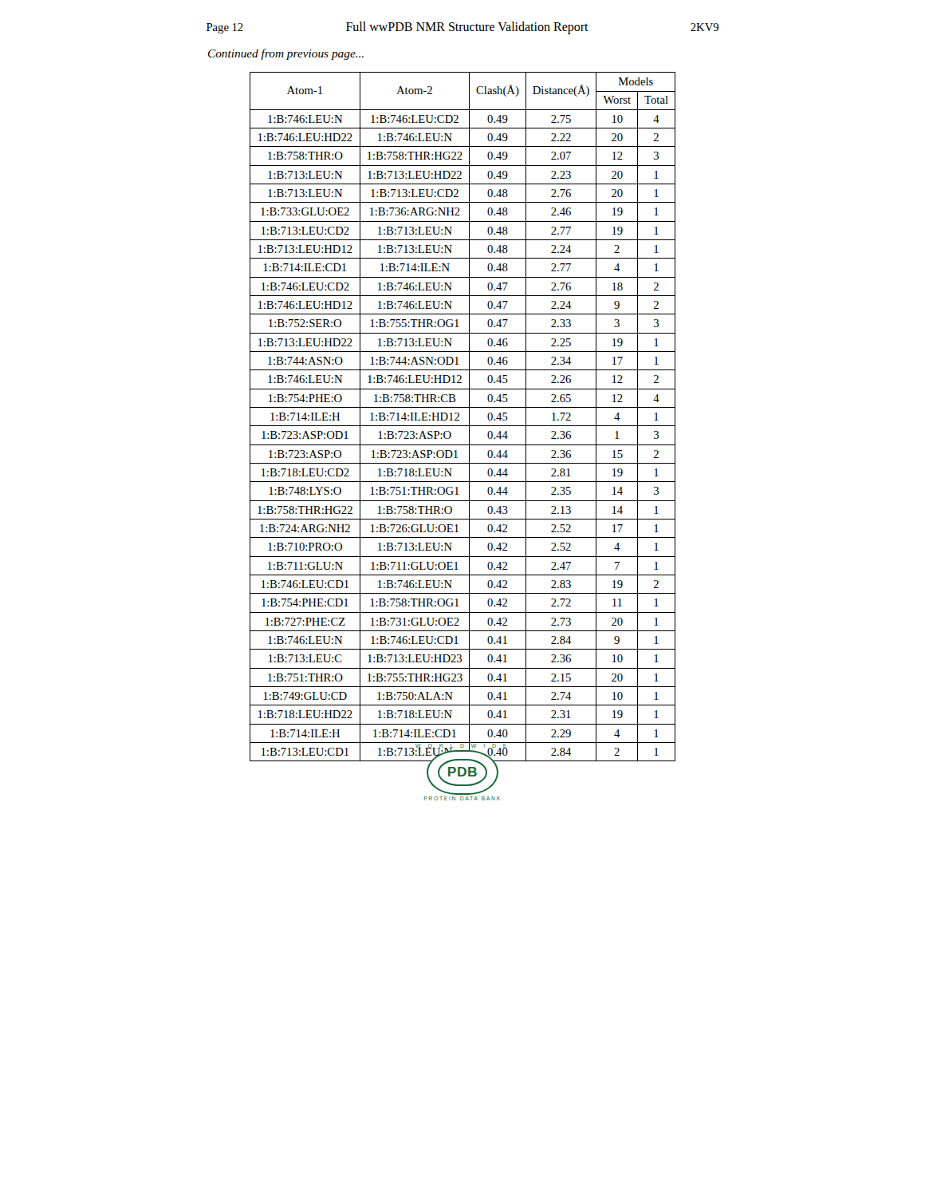Page 12
Full wwPDB NMR Structure Validation Report
2KV9
Continued from previous page...
| Atom-1 | Atom-2 | Clash(Å) | Distance(Å) | Models |
| --- | --- | --- | --- | --- |
| Worst | Total |
| 1:B:746:LEU:N | 1:B:746:LEU:CD2 | 0.49 | 2.75 | 10 | 4 |
| 1:B:746:LEU:HD22 | 1:B:746:LEU:N | 0.49 | 2.22 | 20 | 2 |
| 1:B:758:THR:O | 1:B:758:THR:HG22 | 0.49 | 2.07 | 12 | 3 |
| 1:B:713:LEU:N | 1:B:713:LEU:HD22 | 0.49 | 2.23 | 20 | 1 |
| 1:B:713:LEU:N | 1:B:713:LEU:CD2 | 0.48 | 2.76 | 20 | 1 |
| 1:B:733:GLU:OE2 | 1:B:736:ARG:NH2 | 0.48 | 2.46 | 19 | 1 |
| 1:B:713:LEU:CD2 | 1:B:713:LEU:N | 0.48 | 2.77 | 19 | 1 |
| 1:B:713:LEU:HD12 | 1:B:713:LEU:N | 0.48 | 2.24 | 2 | 1 |
| 1:B:714:ILE:CD1 | 1:B:714:ILE:N | 0.48 | 2.77 | 4 | 1 |
| 1:B:746:LEU:CD2 | 1:B:746:LEU:N | 0.47 | 2.76 | 18 | 2 |
| 1:B:746:LEU:HD12 | 1:B:746:LEU:N | 0.47 | 2.24 | 9 | 2 |
| 1:B:752:SER:O | 1:B:755:THR:OG1 | 0.47 | 2.33 | 3 | 3 |
| 1:B:713:LEU:HD22 | 1:B:713:LEU:N | 0.46 | 2.25 | 19 | 1 |
| 1:B:744:ASN:O | 1:B:744:ASN:OD1 | 0.46 | 2.34 | 17 | 1 |
| 1:B:746:LEU:N | 1:B:746:LEU:HD12 | 0.45 | 2.26 | 12 | 2 |
| 1:B:754:PHE:O | 1:B:758:THR:CB | 0.45 | 2.65 | 12 | 4 |
| 1:B:714:ILE:H | 1:B:714:ILE:HD12 | 0.45 | 1.72 | 4 | 1 |
| 1:B:723:ASP:OD1 | 1:B:723:ASP:O | 0.44 | 2.36 | 1 | 3 |
| 1:B:723:ASP:O | 1:B:723:ASP:OD1 | 0.44 | 2.36 | 15 | 2 |
| 1:B:718:LEU:CD2 | 1:B:718:LEU:N | 0.44 | 2.81 | 19 | 1 |
| 1:B:748:LYS:O | 1:B:751:THR:OG1 | 0.44 | 2.35 | 14 | 3 |
| 1:B:758:THR:HG22 | 1:B:758:THR:O | 0.43 | 2.13 | 14 | 1 |
| 1:B:724:ARG:NH2 | 1:B:726:GLU:OE1 | 0.42 | 2.52 | 17 | 1 |
| 1:B:710:PRO:O | 1:B:713:LEU:N | 0.42 | 2.52 | 4 | 1 |
| 1:B:711:GLU:N | 1:B:711:GLU:OE1 | 0.42 | 2.47 | 7 | 1 |
| 1:B:746:LEU:CD1 | 1:B:746:LEU:N | 0.42 | 2.83 | 19 | 2 |
| 1:B:754:PHE:CD1 | 1:B:758:THR:OG1 | 0.42 | 2.72 | 11 | 1 |
| 1:B:727:PHE:CZ | 1:B:731:GLU:OE2 | 0.42 | 2.73 | 20 | 1 |
| 1:B:746:LEU:N | 1:B:746:LEU:CD1 | 0.41 | 2.84 | 9 | 1 |
| 1:B:713:LEU:C | 1:B:713:LEU:HD23 | 0.41 | 2.36 | 10 | 1 |
| 1:B:751:THR:O | 1:B:755:THR:HG23 | 0.41 | 2.15 | 20 | 1 |
| 1:B:749:GLU:CD | 1:B:750:ALA:N | 0.41 | 2.74 | 10 | 1 |
| 1:B:718:LEU:HD22 | 1:B:718:LEU:N | 0.41 | 2.31 | 19 | 1 |
| 1:B:714:ILE:H | 1:B:714:ILE:CD1 | 0.40 | 2.29 | 4 | 1 |
| 1:B:713:LEU:CD1 | 1:B:713:LEU:N | 0.40 | 2.84 | 2 | 1 |
W O R L D W I D E
PDB
PROTEIN DATA BANK